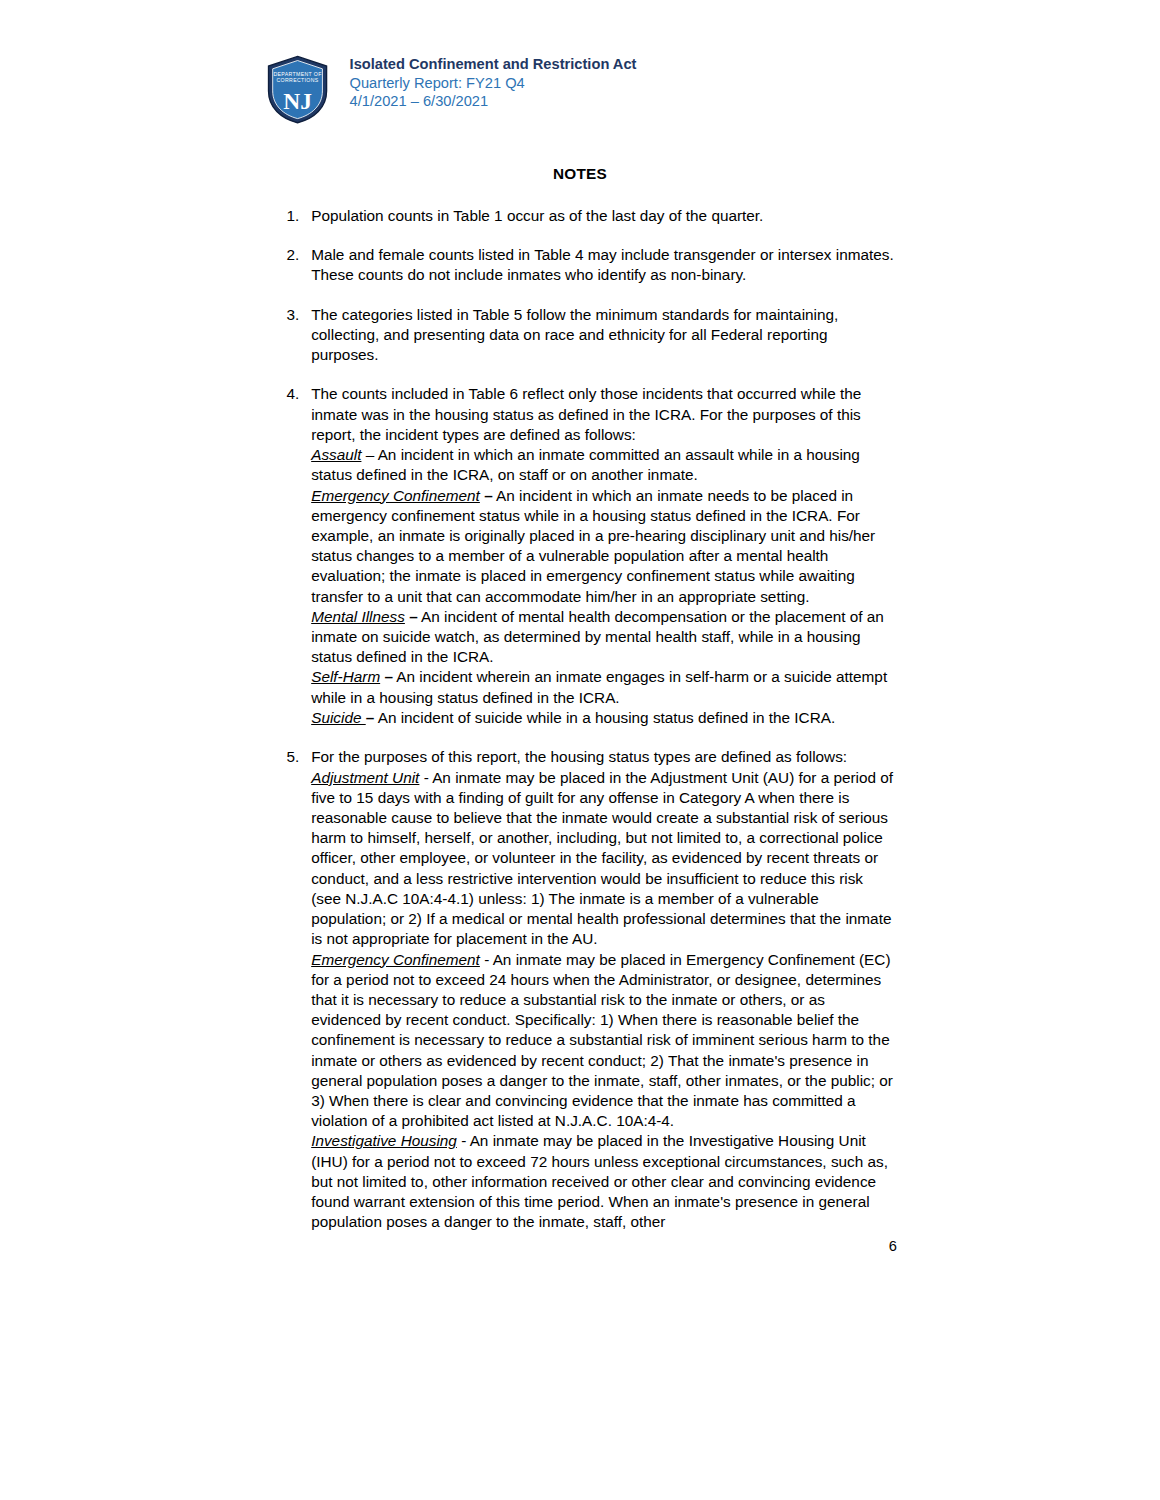DEPARTMENT OF CORRECTIONS NJ
Isolated Confinement and Restriction Act
Quarterly Report: FY21 Q4
4/1/2021 – 6/30/2021
NOTES
Population counts in Table 1 occur as of the last day of the quarter.
Male and female counts listed in Table 4 may include transgender or intersex inmates. These counts do not include inmates who identify as non-binary.
The categories listed in Table 5 follow the minimum standards for maintaining, collecting, and presenting data on race and ethnicity for all Federal reporting purposes.
The counts included in Table 6 reflect only those incidents that occurred while the inmate was in the housing status as defined in the ICRA. For the purposes of this report, the incident types are defined as follows:
Assault – An incident in which an inmate committed an assault while in a housing status defined in the ICRA, on staff or on another inmate.
Emergency Confinement – An incident in which an inmate needs to be placed in emergency confinement status while in a housing status defined in the ICRA. For example, an inmate is originally placed in a pre-hearing disciplinary unit and his/her status changes to a member of a vulnerable population after a mental health evaluation; the inmate is placed in emergency confinement status while awaiting transfer to a unit that can accommodate him/her in an appropriate setting.
Mental Illness – An incident of mental health decompensation or the placement of an inmate on suicide watch, as determined by mental health staff, while in a housing status defined in the ICRA.
Self-Harm – An incident wherein an inmate engages in self-harm or a suicide attempt while in a housing status defined in the ICRA.
Suicide – An incident of suicide while in a housing status defined in the ICRA.
For the purposes of this report, the housing status types are defined as follows:
Adjustment Unit - An inmate may be placed in the Adjustment Unit (AU) for a period of five to 15 days with a finding of guilt for any offense in Category A when there is reasonable cause to believe that the inmate would create a substantial risk of serious harm to himself, herself, or another, including, but not limited to, a correctional police officer, other employee, or volunteer in the facility, as evidenced by recent threats or conduct, and a less restrictive intervention would be insufficient to reduce this risk (see N.J.A.C 10A:4-4.1) unless: 1) The inmate is a member of a vulnerable population; or 2) If a medical or mental health professional determines that the inmate is not appropriate for placement in the AU.
Emergency Confinement - An inmate may be placed in Emergency Confinement (EC) for a period not to exceed 24 hours when the Administrator, or designee, determines that it is necessary to reduce a substantial risk to the inmate or others, or as evidenced by recent conduct. Specifically: 1) When there is reasonable belief the confinement is necessary to reduce a substantial risk of imminent serious harm to the inmate or others as evidenced by recent conduct; 2) That the inmate's presence in general population poses a danger to the inmate, staff, other inmates, or the public; or 3) When there is clear and convincing evidence that the inmate has committed a violation of a prohibited act listed at N.J.A.C. 10A:4-4.
Investigative Housing - An inmate may be placed in the Investigative Housing Unit (IHU) for a period not to exceed 72 hours unless exceptional circumstances, such as, but not limited to, other information received or other clear and convincing evidence found warrant extension of this time period. When an inmate's presence in general population poses a danger to the inmate, staff, other
6